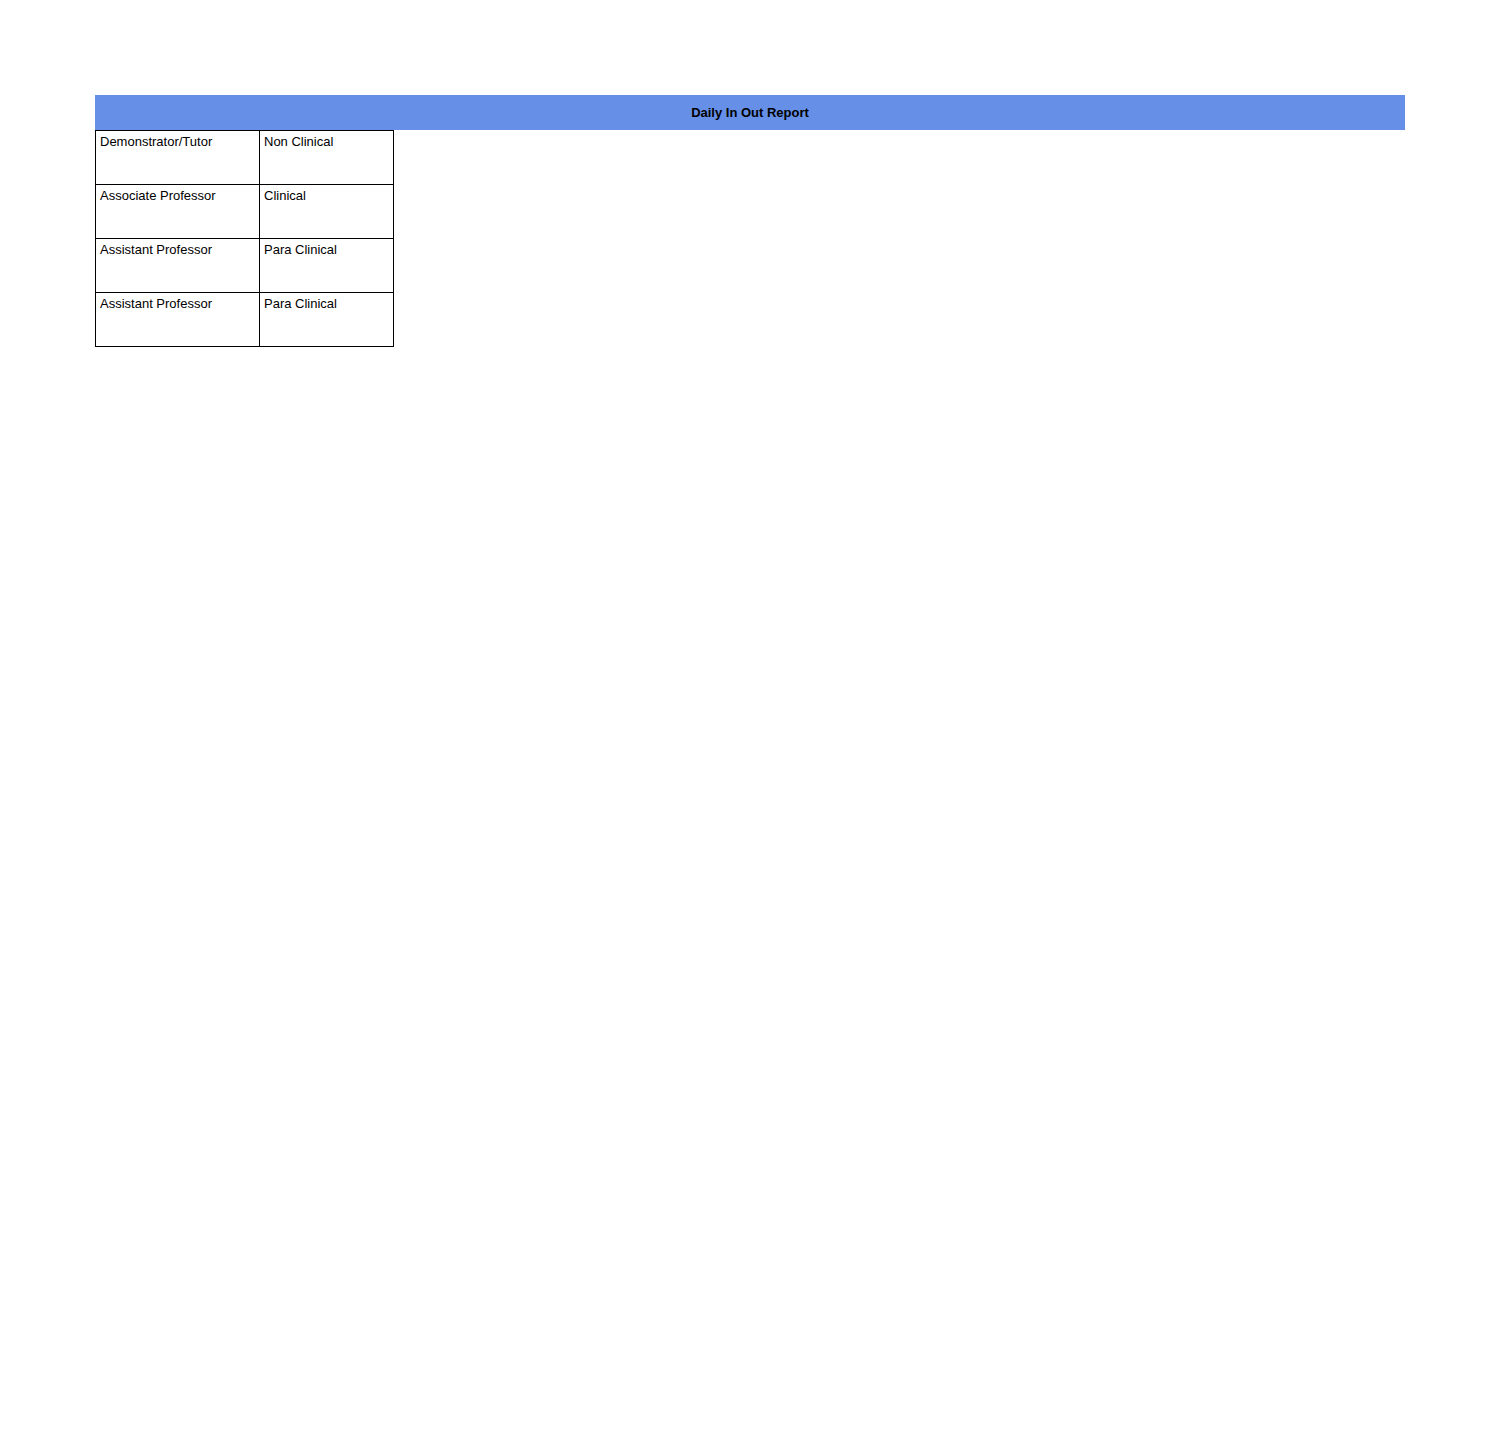Daily In Out Report
| Demonstrator/Tutor | Non Clinical |
| Associate Professor | Clinical |
| Assistant Professor | Para Clinical |
| Assistant Professor | Para Clinical |